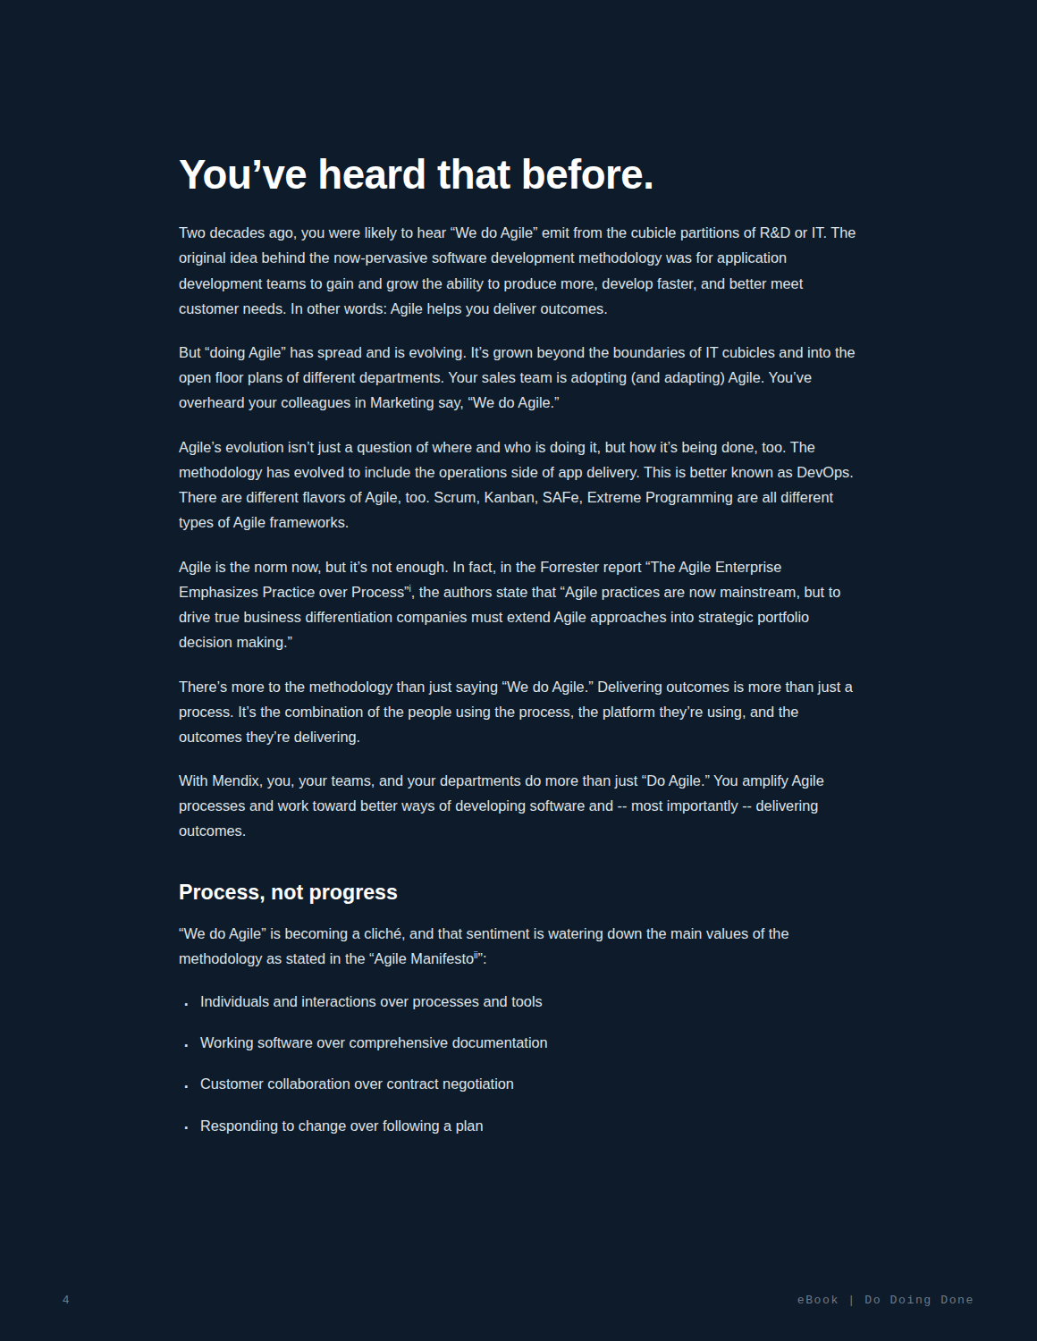You’ve heard that before.
Two decades ago, you were likely to hear “We do Agile” emit from the cubicle partitions of R&D or IT. The original idea behind the now-pervasive software development methodology was for application development teams to gain and grow the ability to produce more, develop faster, and better meet customer needs. In other words: Agile helps you deliver outcomes.
But “doing Agile” has spread and is evolving. It’s grown beyond the boundaries of IT cubicles and into the open floor plans of different departments. Your sales team is adopting (and adapting) Agile. You’ve overheard your colleagues in Marketing say, “We do Agile.”
Agile’s evolution isn’t just a question of where and who is doing it, but how it’s being done, too. The methodology has evolved to include the operations side of app delivery. This is better known as DevOps. There are different flavors of Agile, too. Scrum, Kanban, SAFe, Extreme Programming are all different types of Agile frameworks.
Agile is the norm now, but it’s not enough. In fact, in the Forrester report “The Agile Enterprise Emphasizes Practice over Process”i, the authors state that “Agile practices are now mainstream, but to drive true business differentiation companies must extend Agile approaches into strategic portfolio decision making.”
There’s more to the methodology than just saying “We do Agile.” Delivering outcomes is more than just a process. It’s the combination of the people using the process, the platform they’re using, and the outcomes they’re delivering.
With Mendix, you, your teams, and your departments do more than just “Do Agile.” You amplify Agile processes and work toward better ways of developing software and -- most importantly -- delivering outcomes.
Process, not progress
“We do Agile” is becoming a cliché, and that sentiment is watering down the main values of the methodology as stated in the “Agile Manifestoii”:
Individuals and interactions over processes and tools
Working software over comprehensive documentation
Customer collaboration over contract negotiation
Responding to change over following a plan
4 eBook | Do Doing Done